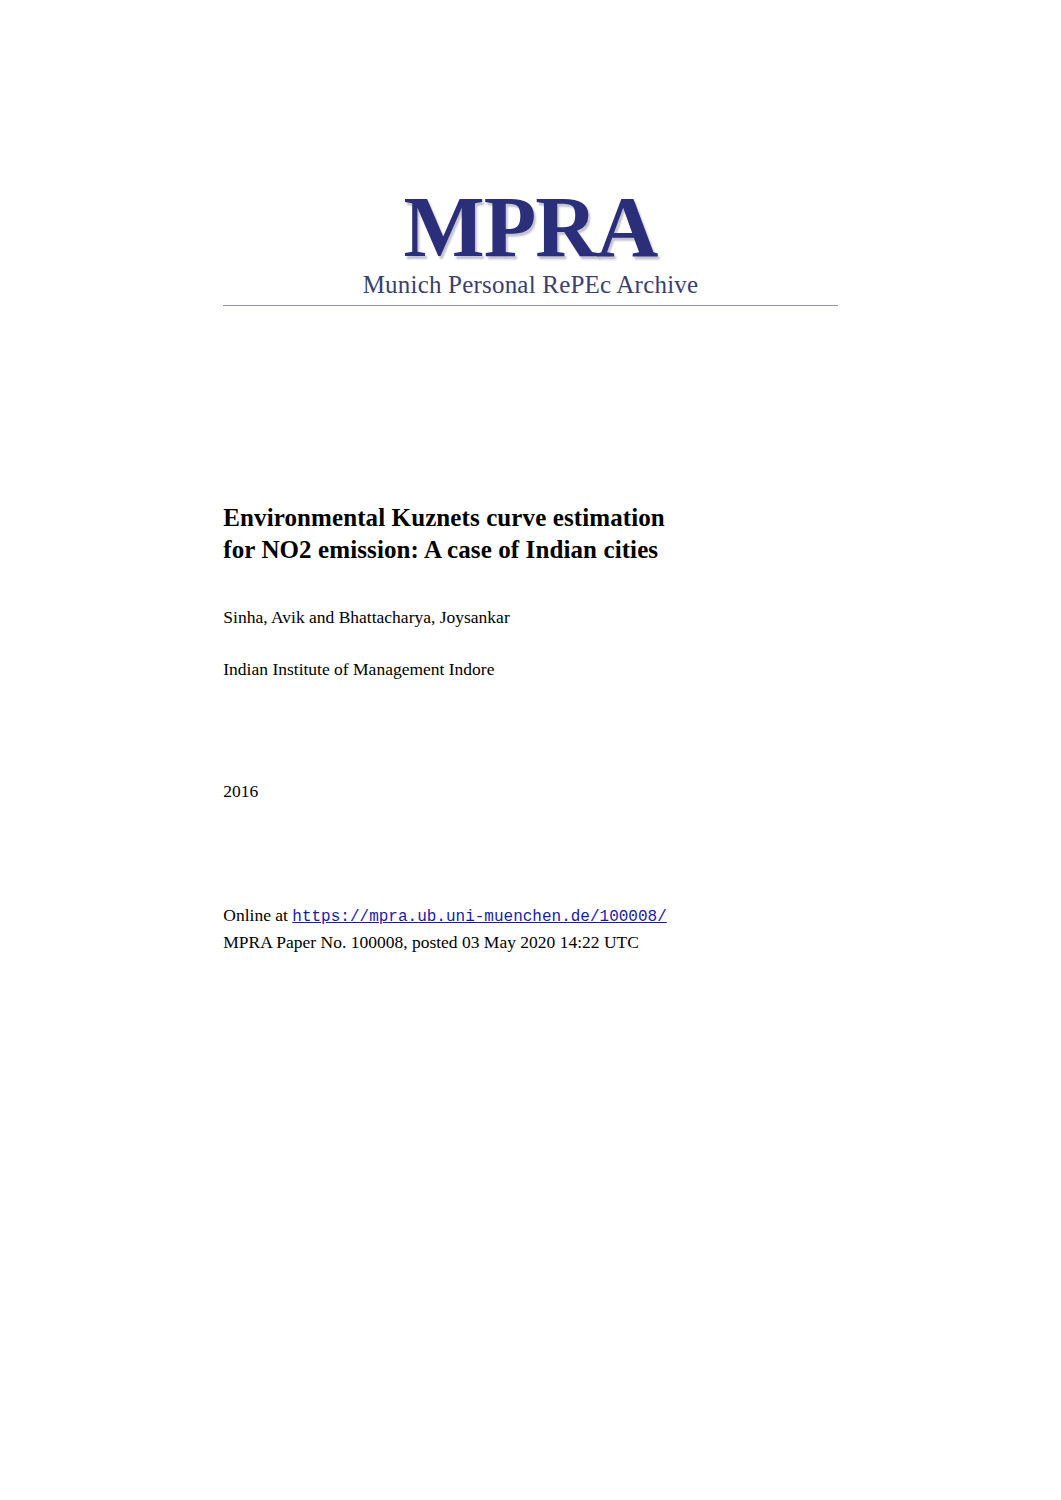MPRA
Munich Personal RePEc Archive
Environmental Kuznets curve estimation
for NO2 emission: A case of Indian cities
Sinha, Avik and Bhattacharya, Joysankar
Indian Institute of Management Indore
2016
Online at https://mpra.ub.uni-muenchen.de/100008/
MPRA Paper No. 100008, posted 03 May 2020 14:22 UTC